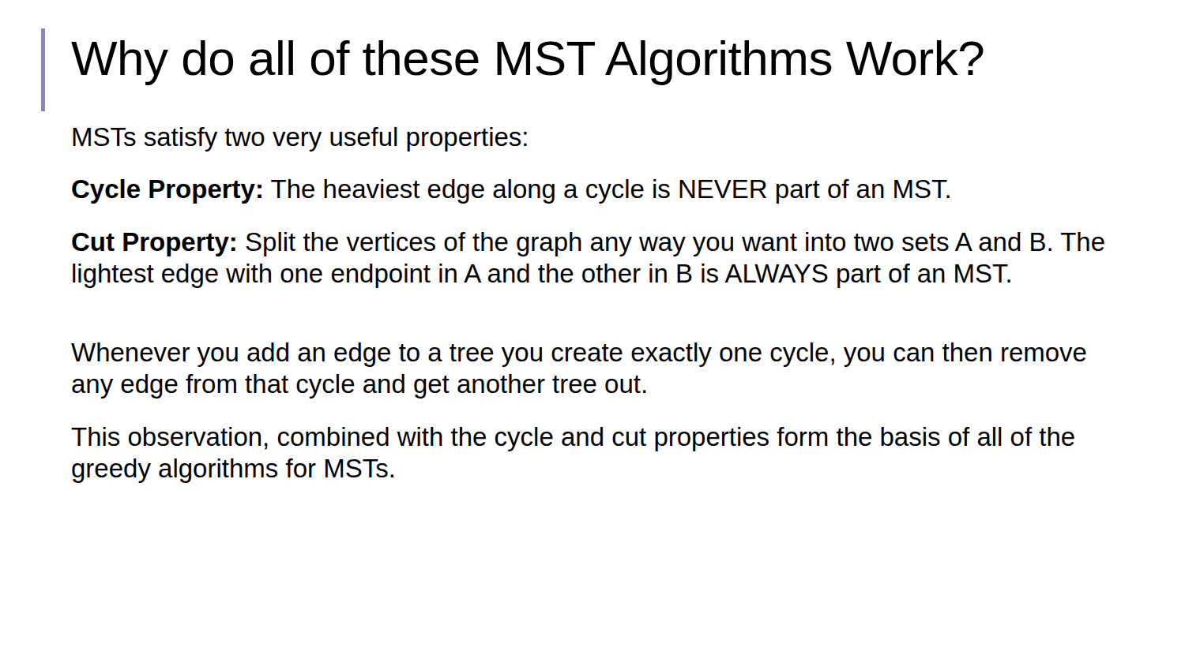Why do all of these MST Algorithms Work?
MSTs satisfy two very useful properties:
Cycle Property: The heaviest edge along a cycle is NEVER part of an MST.
Cut Property: Split the vertices of the graph any way you want into two sets A and B. The lightest edge with one endpoint in A and the other in B is ALWAYS part of an MST.
Whenever you add an edge to a tree you create exactly one cycle, you can then remove any edge from that cycle and get another tree out.
This observation, combined with the cycle and cut properties form the basis of all of the greedy algorithms for MSTs.